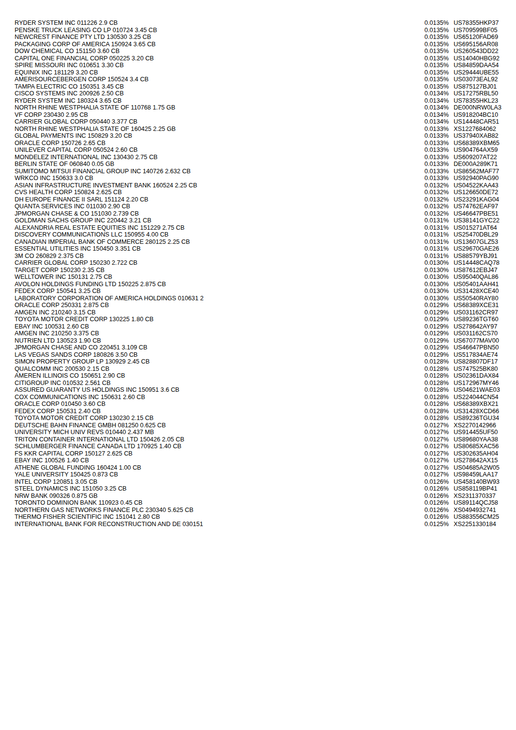| RYDER SYSTEM INC 011226 2.9 CB | 0.0135% | US78355HKP37 |
| PENSKE TRUCK LEASING CO LP 010724 3.45 CB | 0.0135% | US709599BF05 |
| NEWCREST FINANCE PTY LTD 130530 3.25 CB | 0.0135% | US65120FAD69 |
| PACKAGING CORP OF AMERICA 150924 3.65 CB | 0.0135% | US695156AR08 |
| DOW CHEMICAL CO 151150 3.60 CB | 0.0135% | US260543DD22 |
| CAPITAL ONE FINANCIAL CORP 050225 3.20 CB | 0.0135% | US14040HBG92 |
| SPIRE MISSOURI INC 010651 3.30 CB | 0.0135% | US84859DAA54 |
| EQUINIX INC 181129 3.20 CB | 0.0135% | US29444UBE55 |
| AMERISOURCEBERGEN CORP 150524 3.4 CB | 0.0135% | US03073EAL92 |
| TAMPA ELECTRIC CO 150351 3.45 CB | 0.0135% | US875127BJ01 |
| CISCO SYSTEMS INC 200926 2.50 CB | 0.0134% | US17275RBL50 |
| RYDER SYSTEM INC 180324 3.65 CB | 0.0134% | US78355HKL23 |
| NORTH RHINE WESTPHALIA STATE OF 110768 1.75 GB | 0.0134% | DE000NRW0LA3 |
| VF CORP 230430 2.95 CB | 0.0134% | US918204BC10 |
| CARRIER GLOBAL CORP 050440 3.377 CB | 0.0134% | US14448CAR51 |
| NORTH RHINE WESTPHALIA STATE OF 160425 2.25 GB | 0.0133% | XS1227684062 |
| GLOBAL PAYMENTS INC 150829 3.20 CB | 0.0133% | US37940XAB82 |
| ORACLE CORP 150726 2.65 CB | 0.0133% | US68389XBM65 |
| UNILEVER CAPITAL CORP 050524 2.60 CB | 0.0133% | US904764AX59 |
| MONDELEZ INTERNATIONAL INC 130430 2.75 CB | 0.0133% | US609207AT22 |
| BERLIN STATE OF 060840 0.05 GB | 0.0133% | DE000A289K71 |
| SUMITOMO MITSUI FINANCIAL GROUP INC 140726 2.632 CB | 0.0133% | US86562MAF77 |
| WRKCO INC 150633 3.0 CB | 0.0133% | US92940PAG90 |
| ASIAN INFRASTRUCTURE INVESTMENT BANK 160524 2.25 CB | 0.0132% | US04522KAA43 |
| CVS HEALTH CORP 150824 2.625 CB | 0.0132% | US126650DE72 |
| DH EUROPE FINANCE II SARL 151124 2.20 CB | 0.0132% | US23291KAG04 |
| QUANTA SERVICES INC 011030 2.90 CB | 0.0132% | US74762EAF97 |
| JPMORGAN CHASE & CO 151030 2.739 CB | 0.0132% | US46647PBE51 |
| GOLDMAN SACHS GROUP INC 220442 3.21 CB | 0.0131% | US38141GYC22 |
| ALEXANDRIA REAL ESTATE EQUITIES INC 151229 2.75 CB | 0.0131% | US015271AT64 |
| DISCOVERY COMMUNICATIONS LLC 150955 4.00 CB | 0.0131% | US25470DBL29 |
| CANADIAN IMPERIAL BANK OF COMMERCE 280125 2.25 CB | 0.0131% | US13607GLZ53 |
| ESSENTIAL UTILITIES INC 150450 3.351 CB | 0.0131% | US29670GAE26 |
| 3M CO 260829 2.375 CB | 0.0131% | US88579YBJ91 |
| CARRIER GLOBAL CORP 150230 2.722 CB | 0.0130% | US14448CAQ78 |
| TARGET CORP 150230 2.35 CB | 0.0130% | US87612EBJ47 |
| WELLTOWER INC 150131 2.75 CB | 0.0130% | US95040QAL86 |
| AVOLON HOLDINGS FUNDING LTD 150225 2.875 CB | 0.0130% | US05401AAH41 |
| FEDEX CORP 150541 3.25 CB | 0.0130% | US31428XCE40 |
| LABORATORY CORPORATION OF AMERICA HOLDINGS 010631 2 | 0.0130% | US50540RAY80 |
| ORACLE CORP 250331 2.875 CB | 0.0129% | US68389XCE31 |
| AMGEN INC 210240 3.15 CB | 0.0129% | US031162CR97 |
| TOYOTA MOTOR CREDIT CORP 130225 1.80 CB | 0.0129% | US89236TGT60 |
| EBAY INC 100531 2.60 CB | 0.0129% | US278642AY97 |
| AMGEN INC 210250 3.375 CB | 0.0129% | US031162CS70 |
| NUTRIEN LTD 130523 1.90 CB | 0.0129% | US67077MAV00 |
| JPMORGAN CHASE AND CO 220451 3.109 CB | 0.0129% | US46647PBN50 |
| LAS VEGAS SANDS CORP 180826 3.50 CB | 0.0129% | US517834AE74 |
| SIMON PROPERTY GROUP LP 130929 2.45 CB | 0.0128% | US828807DF17 |
| QUALCOMM INC 200530 2.15 CB | 0.0128% | US747525BK80 |
| AMEREN ILLINOIS CO 150651 2.90 CB | 0.0128% | US02361DAX84 |
| CITIGROUP INC 010532 2.561 CB | 0.0128% | US172967MY46 |
| ASSURED GUARANTY US HOLDINGS INC 150951 3.6 CB | 0.0128% | US04621WAE03 |
| COX COMMUNICATIONS INC 150631 2.60 CB | 0.0128% | US224044CN54 |
| ORACLE CORP 010450 3.60 CB | 0.0128% | US68389XBX21 |
| FEDEX CORP 150531 2.40 CB | 0.0128% | US31428XCD66 |
| TOYOTA MOTOR CREDIT CORP 130230 2.15 CB | 0.0128% | US89236TGU34 |
| DEUTSCHE BAHN FINANCE GMBH 081250 0.625 CB | 0.0127% | XS2270142966 |
| UNIVERSITY MICH UNIV REVS 010440 2.437 MB | 0.0127% | US914455UF50 |
| TRITON CONTAINER INTERNATIONAL LTD 150426 2.05 CB | 0.0127% | US89680YAA38 |
| SCHLUMBERGER FINANCE CANADA LTD 170925 1.40 CB | 0.0127% | US80685XAC56 |
| FS KKR CAPITAL CORP 150127 2.625 CB | 0.0127% | US302635AH04 |
| EBAY INC 100526 1.40 CB | 0.0127% | US278642AX15 |
| ATHENE GLOBAL FUNDING 160424 1.00 CB | 0.0127% | US04685A2W05 |
| YALE UNIVERSITY 150425 0.873 CB | 0.0127% | US98459LAA17 |
| INTEL CORP 120851 3.05 CB | 0.0126% | US458140BW93 |
| STEEL DYNAMICS INC 151050 3.25 CB | 0.0126% | US858119BP41 |
| NRW BANK 090326 0.875 GB | 0.0126% | XS2311370337 |
| TORONTO DOMINION BANK 110923 0.45 CB | 0.0126% | US89114QCJ58 |
| NORTHERN GAS NETWORKS FINANCE PLC 230340 5.625 CB | 0.0126% | XS0494932741 |
| THERMO FISHER SCIENTIFIC INC 151041 2.80 CB | 0.0126% | US883556CM25 |
| INTERNATIONAL BANK FOR RECONSTRUCTION AND DE 030151 | 0.0125% | XS2251330184 |